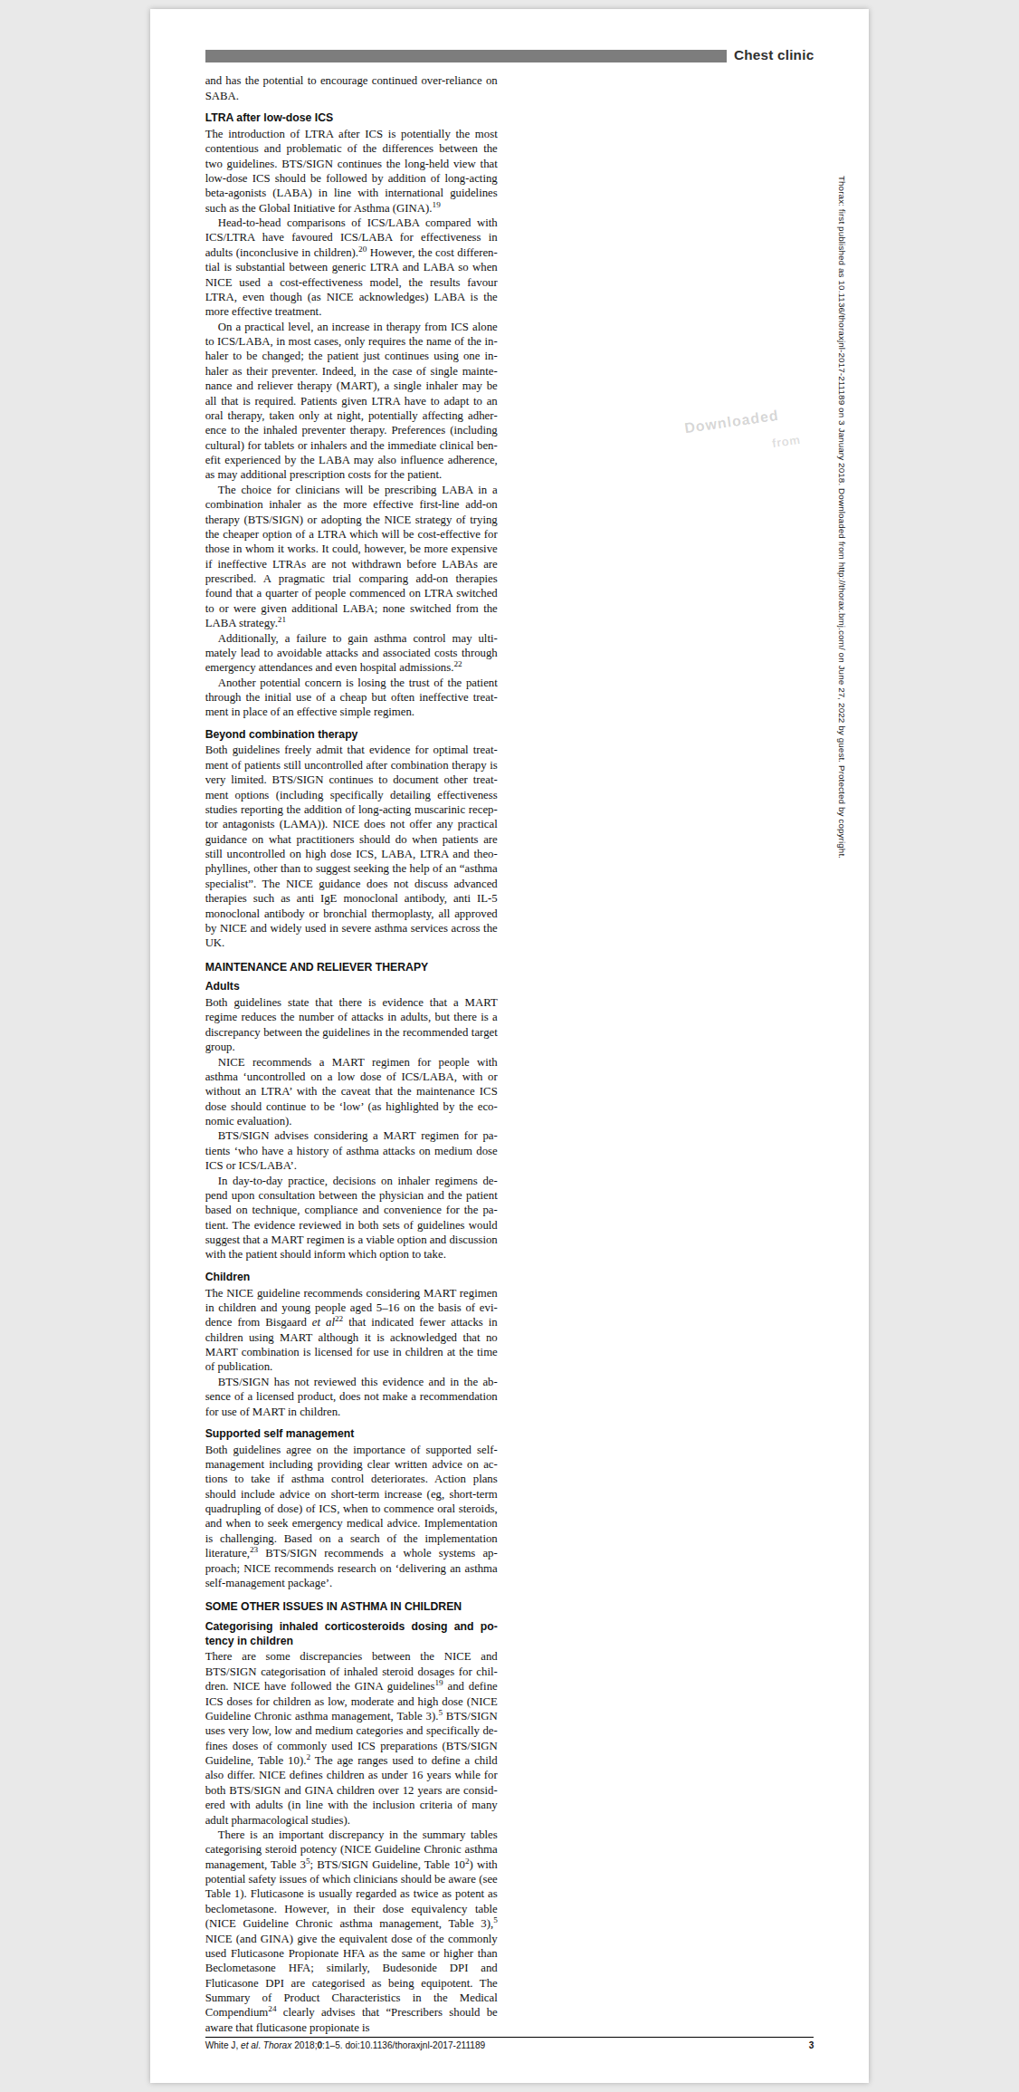Chest clinic
and has the potential to encourage continued over-reliance on SABA.
LTRA after low-dose ICS
The introduction of LTRA after ICS is potentially the most contentious and problematic of the differences between the two guidelines. BTS/SIGN continues the long-held view that low-dose ICS should be followed by addition of long-acting beta-agonists (LABA) in line with international guidelines such as the Global Initiative for Asthma (GINA).19
Head-to-head comparisons of ICS/LABA compared with ICS/LTRA have favoured ICS/LABA for effectiveness in adults (inconclusive in children).20 However, the cost differential is substantial between generic LTRA and LABA so when NICE used a cost-effectiveness model, the results favour LTRA, even though (as NICE acknowledges) LABA is the more effective treatment.
On a practical level, an increase in therapy from ICS alone to ICS/LABA, in most cases, only requires the name of the inhaler to be changed; the patient just continues using one inhaler as their preventer. Indeed, in the case of single maintenance and reliever therapy (MART), a single inhaler may be all that is required. Patients given LTRA have to adapt to an oral therapy, taken only at night, potentially affecting adherence to the inhaled preventer therapy. Preferences (including cultural) for tablets or inhalers and the immediate clinical benefit experienced by the LABA may also influence adherence, as may additional prescription costs for the patient.
The choice for clinicians will be prescribing LABA in a combination inhaler as the more effective first-line add-on therapy (BTS/SIGN) or adopting the NICE strategy of trying the cheaper option of a LTRA which will be cost-effective for those in whom it works. It could, however, be more expensive if ineffective LTRAs are not withdrawn before LABAs are prescribed. A pragmatic trial comparing add-on therapies found that a quarter of people commenced on LTRA switched to or were given additional LABA; none switched from the LABA strategy.21
Additionally, a failure to gain asthma control may ultimately lead to avoidable attacks and associated costs through emergency attendances and even hospital admissions.22
Another potential concern is losing the trust of the patient through the initial use of a cheap but often ineffective treatment in place of an effective simple regimen.
Beyond combination therapy
Both guidelines freely admit that evidence for optimal treatment of patients still uncontrolled after combination therapy is very limited. BTS/SIGN continues to document other treatment options (including specifically detailing effectiveness studies reporting the addition of long-acting muscarinic receptor antagonists (LAMA)). NICE does not offer any practical guidance on what practitioners should do when patients are still uncontrolled on high dose ICS, LABA, LTRA and theophyllines, other than to suggest seeking the help of an “asthma specialist”. The NICE guidance does not discuss advanced therapies such as anti IgE monoclonal antibody, anti IL-5 monoclonal antibody or bronchial thermoplasty, all approved by NICE and widely used in severe asthma services across the UK.
Maintenance and reliever therapy
Adults
Both guidelines state that there is evidence that a MART regime reduces the number of attacks in adults, but there is a discrepancy between the guidelines in the recommended target group.
NICE recommends a MART regimen for people with asthma ‘uncontrolled on a low dose of ICS/LABA, with or without an LTRA’ with the caveat that the maintenance ICS dose should continue to be ‘low’ (as highlighted by the economic evaluation).
BTS/SIGN advises considering a MART regimen for patients ‘who have a history of asthma attacks on medium dose ICS or ICS/LABA’.
In day-to-day practice, decisions on inhaler regimens depend upon consultation between the physician and the patient based on technique, compliance and convenience for the patient. The evidence reviewed in both sets of guidelines would suggest that a MART regimen is a viable option and discussion with the patient should inform which option to take.
Children
The NICE guideline recommends considering MART regimen in children and young people aged 5–16 on the basis of evidence from Bisgaard et al22 that indicated fewer attacks in children using MART although it is acknowledged that no MART combination is licensed for use in children at the time of publication.
BTS/SIGN has not reviewed this evidence and in the absence of a licensed product, does not make a recommendation for use of MART in children.
Supported self management
Both guidelines agree on the importance of supported self-management including providing clear written advice on actions to take if asthma control deteriorates. Action plans should include advice on short-term increase (eg, short-term quadrupling of dose) of ICS, when to commence oral steroids, and when to seek emergency medical advice. Implementation is challenging. Based on a search of the implementation literature,23 BTS/SIGN recommends a whole systems approach; NICE recommends research on ‘delivering an asthma self-management package’.
Some other issues in asthma in children
Categorising inhaled corticosteroids dosing and potency in children
There are some discrepancies between the NICE and BTS/SIGN categorisation of inhaled steroid dosages for children. NICE have followed the GINA guidelines19 and define ICS doses for children as low, moderate and high dose (NICE Guideline Chronic asthma management, Table 3).5 BTS/SIGN uses very low, low and medium categories and specifically defines doses of commonly used ICS preparations (BTS/SIGN Guideline, Table 10).2 The age ranges used to define a child also differ. NICE defines children as under 16 years while for both BTS/SIGN and GINA children over 12 years are considered with adults (in line with the inclusion criteria of many adult pharmacological studies).
There is an important discrepancy in the summary tables categorising steroid potency (NICE Guideline Chronic asthma management, Table 35; BTS/SIGN Guideline, Table 102) with potential safety issues of which clinicians should be aware (see Table 1). Fluticasone is usually regarded as twice as potent as beclometasone. However, in their dose equivalency table (NICE Guideline Chronic asthma management, Table 3),5 NICE (and GINA) give the equivalent dose of the commonly used Fluticasone Propionate HFA as the same or higher than Beclometasone HFA; similarly, Budesonide DPI and Fluticasone DPI are categorised as being equipotent. The Summary of Product Characteristics in the Medical Compendium24 clearly advises that “Prescribers should be aware that fluticasone propionate is
Downloaded
from
White J, et al. Thorax 2018;0:1–5. doi:10.1136/thoraxjnl-2017-211189
3
Thorax: first published as 10.1136/thoraxjnl-2017-211189 on 3 January 2018. Downloaded from http://thorax.bmj.com/ on June 27, 2022 by guest. Protected by copyright.